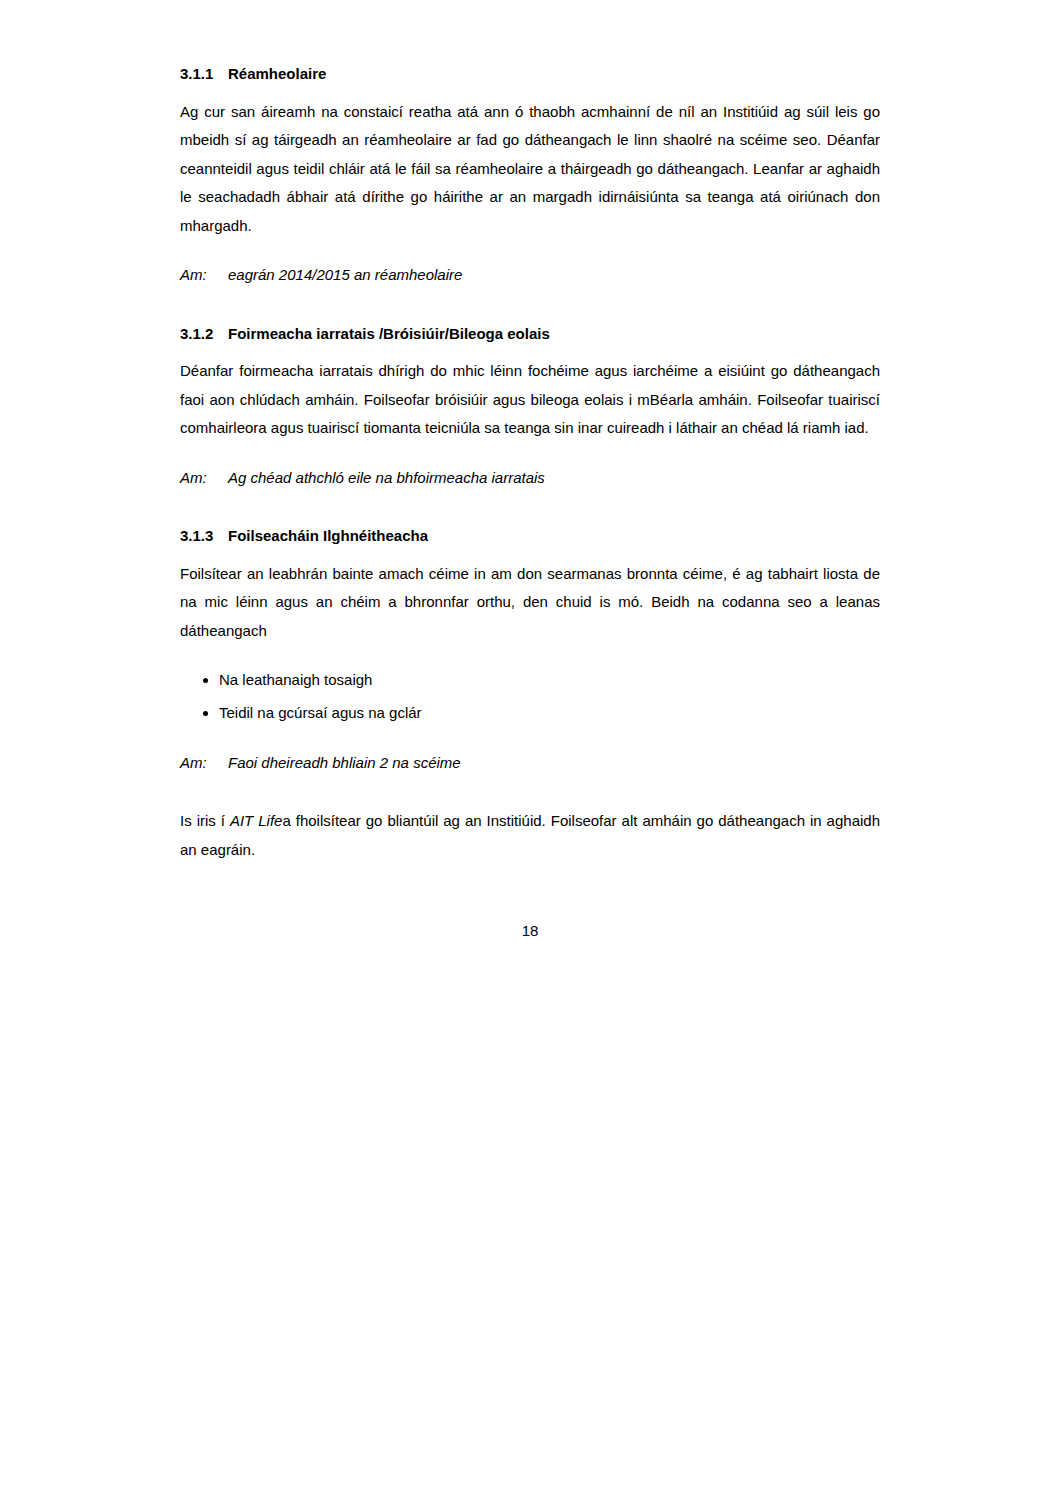3.1.1 Réamheolaire
Ag cur san áireamh na constaicí reatha atá ann ó thaobh acmhainní de níl an Institiúid ag súil leis go mbeidh sí ag táirgeadh an réamheolaire ar fad go dátheangach le linn shaolré na scéime seo. Déanfar ceannteidil agus teidil chláir atá le fáil sa réamheolaire a tháirgeadh go dátheangach. Leanfar ar aghaidh le seachadadh ábhair atá dírithe go háirithe ar an margadh idirnáisiúnta sa teanga atá oiriúnach don mhargadh.
Am: eagrán 2014/2015 an réamheolaire
3.1.2 Foirmeacha iarratais /Bróisiúir/Bileoga eolais
Déanfar foirmeacha iarratais dhírigh do mhic léinn fochéime agus iarchéime a eisiúint go dátheangach faoi aon chlúdach amháin. Foilseofar bróisiúir agus bileoga eolais i mBéarla amháin. Foilseofar tuairiscí comhairleora agus tuairiscí tiomanta teicniúla sa teanga sin inar cuireadh i láthair an chéad lá riamh iad.
Am: Ag chéad athchló eile na bhfoirmeacha iarratais
3.1.3 Foilseacháin Ilghnéitheacha
Foilsítear an leabhrán bainte amach céime in am don searmanas bronnta céime, é ag tabhairt liosta de na mic léinn agus an chéim a bhronnfar orthu, den chuid is mó. Beidh na codanna seo a leanas dátheangach
Na leathanaigh tosaigh
Teidil na gcúrsaí agus na gclár
Am: Faoi dheireadh bhliain 2 na scéime
Is iris í AIT Lifea fhoilsítear go bliantúil ag an Institiúid. Foilseofar alt amháin go dátheangach in aghaidh an eagráin.
18